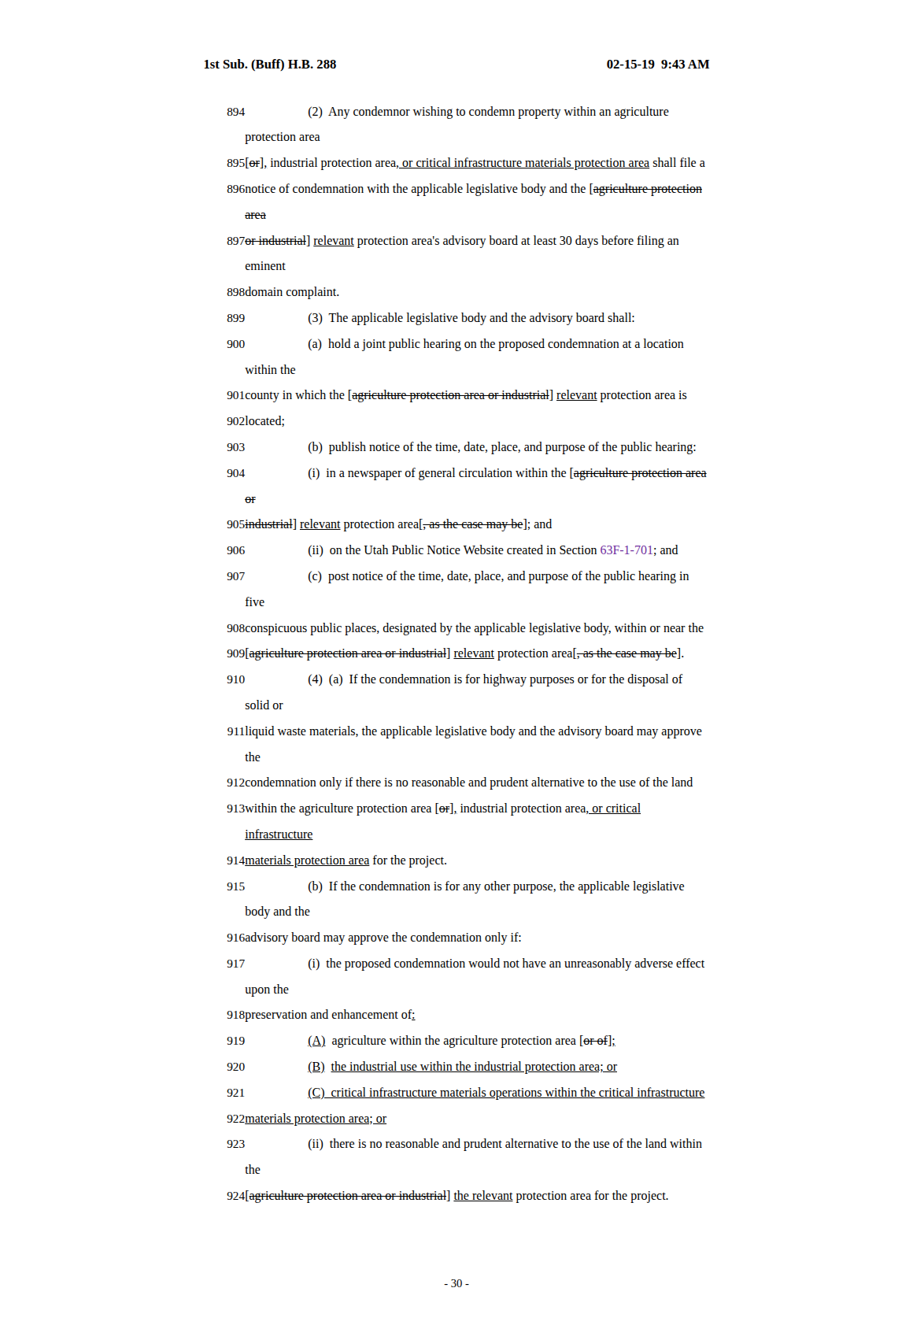1st Sub. (Buff) H.B. 288
02-15-19 9:43 AM
| 894 | (2) Any condemnor wishing to condemn property within an agriculture protection area |
| 895 | [ or ] , industrial protection area , or critical infrastructure materials protection area shall file a |
| 896 | notice of condemnation with the applicable legislative body and the [ agriculture protection area |
| 897 | or industrial ] relevant protection area's advisory board at least 30 days before filing an eminent |
| 898 | domain complaint. |
| 899 | (3) The applicable legislative body and the advisory board shall: |
| 900 | (a) hold a joint public hearing on the proposed condemnation at a location within the |
| 901 | county in which the [ agriculture protection area or industrial ] relevant protection area is |
| 902 | located; |
| 903 | (b) publish notice of the time, date, place, and purpose of the public hearing: |
| 904 | (i) in a newspaper of general circulation within the [ agriculture protection area or |
| 905 | industrial ] relevant protection area[ , as the case may be ]; and |
| 906 | (ii) on the Utah Public Notice Website created in Section 63F-1-701 ; and |
| 907 | (c) post notice of the time, date, place, and purpose of the public hearing in five |
| 908 | conspicuous public places, designated by the applicable legislative body, within or near the |
| 909 | [ agriculture protection area or industrial ] relevant protection area[ , as the case may be ]. |
| 910 | (4) (a) If the condemnation is for highway purposes or for the disposal of solid or |
| 911 | liquid waste materials, the applicable legislative body and the advisory board may approve the |
| 912 | condemnation only if there is no reasonable and prudent alternative to the use of the land |
| 913 | within the agriculture protection area [ or ] , industrial protection area , or critical infrastructure |
| 914 | materials protection area for the project. |
| 915 | (b) If the condemnation is for any other purpose, the applicable legislative body and the |
| 916 | advisory board may approve the condemnation only if: |
| 917 | (i) the proposed condemnation would not have an unreasonably adverse effect upon the |
| 918 | preservation and enhancement of : |
| 919 | (A) agriculture within the agriculture protection area [ or of ] ; |
| 920 | (B) the industrial use within the industrial protection area; or |
| 921 | (C) critical infrastructure materials operations within the critical infrastructure |
| 922 | materials protection area; or |
| 923 | (ii) there is no reasonable and prudent alternative to the use of the land within the |
| 924 | [ agriculture protection area or industrial ] the relevant protection area for the project. |
- 30 -